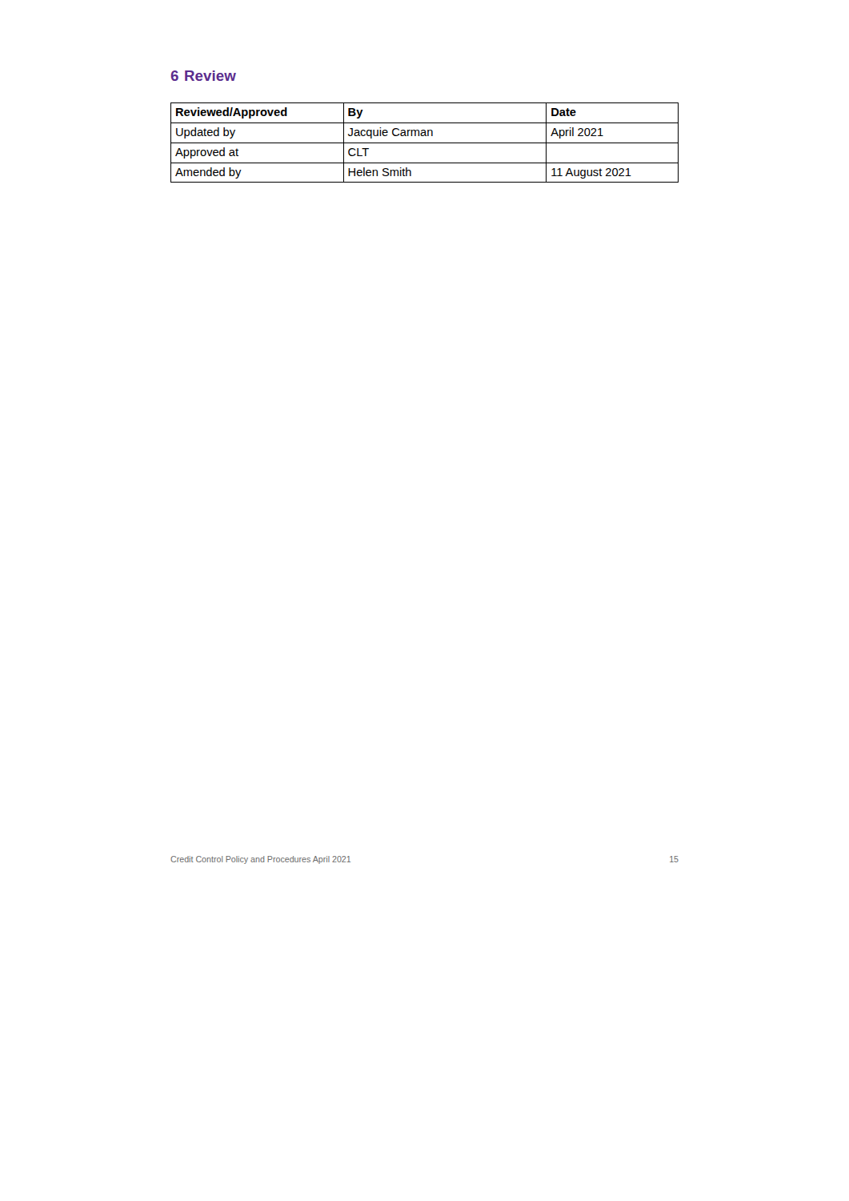6 Review
| Reviewed/Approved | By | Date |
| --- | --- | --- |
| Updated by | Jacquie Carman | April 2021 |
| Approved at | CLT | |
| Amended by | Helen Smith | 11 August 2021 |
Credit Control Policy and Procedures April 2021 15